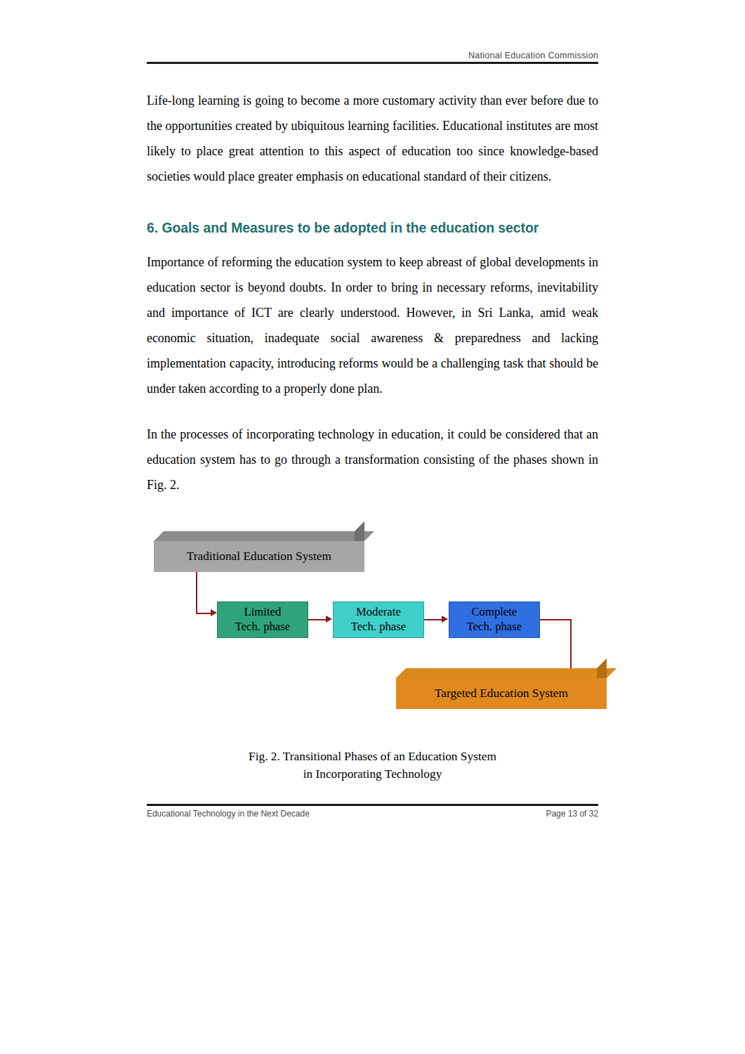National Education Commission
Life-long learning is going to become a more customary activity than ever before due to the opportunities created by ubiquitous learning facilities. Educational institutes are most likely to place great attention to this aspect of education too since knowledge-based societies would place greater emphasis on educational standard of their citizens.
6. Goals and Measures to be adopted in the education sector
Importance of reforming the education system to keep abreast of global developments in education sector is beyond doubts. In order to bring in necessary reforms, inevitability and importance of ICT are clearly understood. However, in Sri Lanka, amid weak economic situation, inadequate social awareness & preparedness and lacking implementation capacity, introducing reforms would be a challenging task that should be under taken according to a properly done plan.
In the processes of incorporating technology in education, it could be considered that an education system has to go through a transformation consisting of the phases shown in Fig. 2.
Traditional Education System
Limited
Tech. phase
Moderate
Tech. phase
Complete
Tech. phase
Targeted Education System
Fig. 2. Transitional Phases of an Education System
in Incorporating Technology
Educational Technology in the Next Decade Page 13 of 32